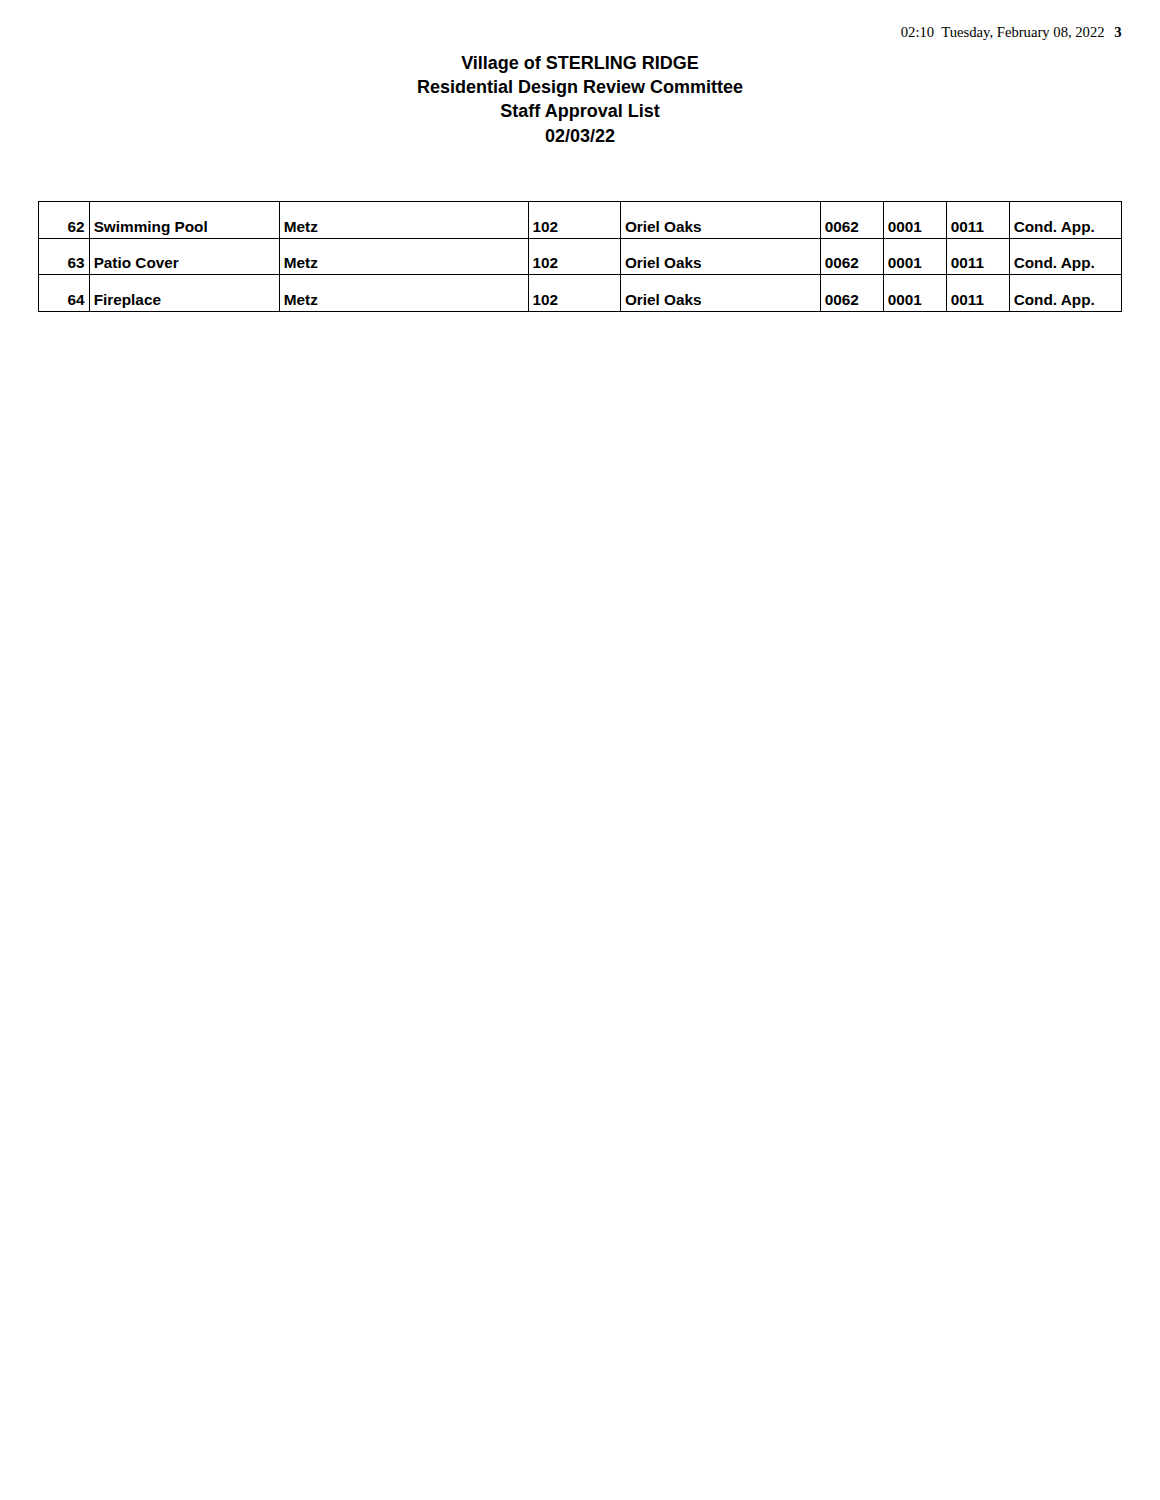02:10 Tuesday, February 08, 2022 3
Village of STERLING RIDGE
Residential Design Review Committee
Staff Approval List
02/03/22
| 62 | Swimming Pool | Metz | 102 | Oriel Oaks | 0062 | 0001 | 0011 | Cond. App. |
| 63 | Patio Cover | Metz | 102 | Oriel Oaks | 0062 | 0001 | 0011 | Cond. App. |
| 64 | Fireplace | Metz | 102 | Oriel Oaks | 0062 | 0001 | 0011 | Cond. App. |